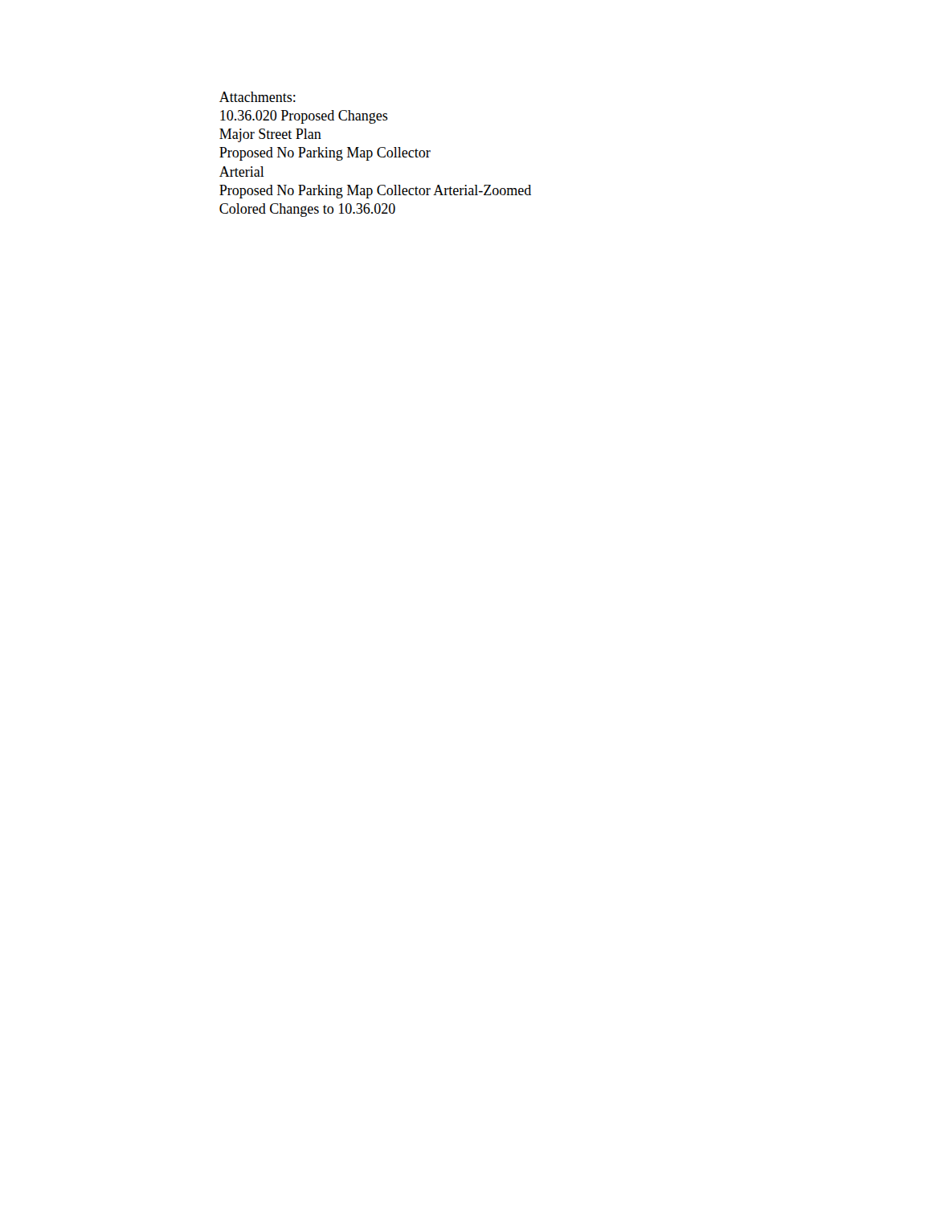Attachments:
10.36.020 Proposed Changes
Major Street Plan
Proposed No Parking Map Collector
Arterial
Proposed No Parking Map Collector Arterial-Zoomed
Colored Changes to 10.36.020